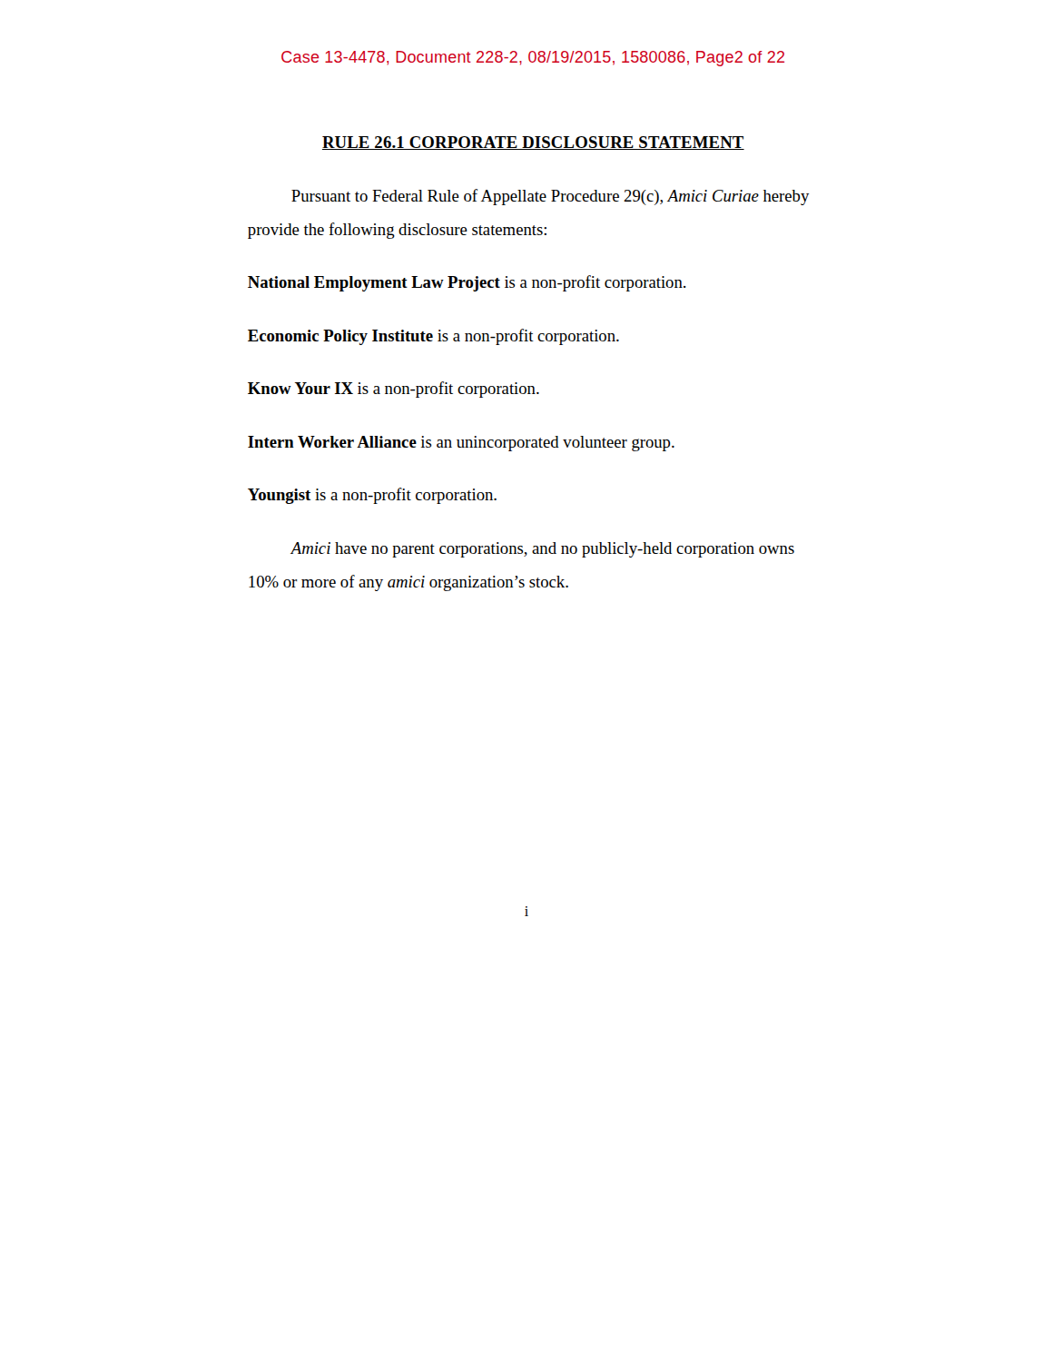Case 13-4478, Document 228-2, 08/19/2015, 1580086, Page2 of 22
RULE 26.1 CORPORATE DISCLOSURE STATEMENT
Pursuant to Federal Rule of Appellate Procedure 29(c), Amici Curiae hereby provide the following disclosure statements:
National Employment Law Project is a non-profit corporation.
Economic Policy Institute is a non-profit corporation.
Know Your IX is a non-profit corporation.
Intern Worker Alliance is an unincorporated volunteer group.
Youngist is a non-profit corporation.
Amici have no parent corporations, and no publicly-held corporation owns 10% or more of any amici organization’s stock.
i